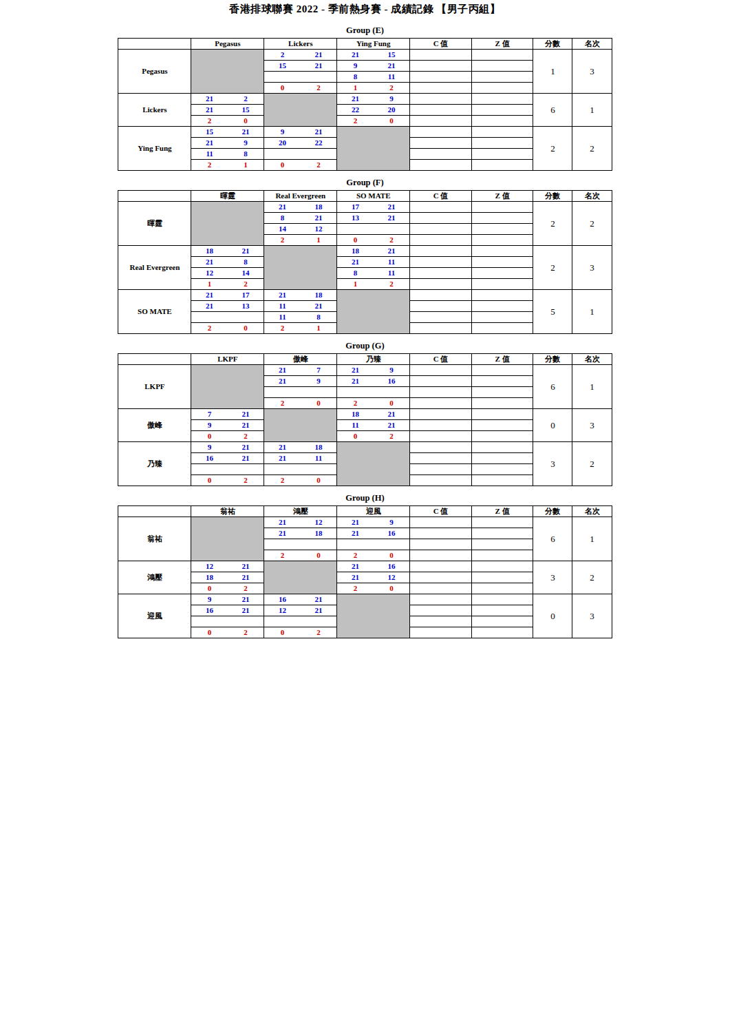香港排球聯賽 2022 - 季前熱身賽 - 成績記錄 【男子丙組】
Group (E)
| | Pegasus | Lickers | Ying Fung | C 值 | Z 值 | 分數 | 名次 |
| --- | --- | --- | --- | --- | --- | --- | --- |
| Pegasus | | / 2 / 21 / / 15 / 21 / / 0 / 2 / | / 21 / 15 / / 9 / 21 / / 8 / 11 / / 1 / 2 / | | | 1 | 3 |
| Lickers | / 21 / 2 / / 21 / 15 / / 2 / 0 / | | / 21 / 9 / / 22 / 20 / / 2 / 0 / | | | 6 | 1 |
| Ying Fung | / 15 / 21 / / 21 / 9 / / 11 / 8 / / 2 / 1 / | / 9 / 21 / / 20 / 22 / / 0 / 2 / | | | | 2 | 2 |
Group (F)
| | 暉霆 | Real Evergreen | SO MATE | C 值 | Z 值 | 分數 | 名次 |
| --- | --- | --- | --- | --- | --- | --- | --- |
| 暉霆 | | / 21 / 18 / / 8 / 21 / / 14 / 12 / / 2 / 1 / | / 17 / 21 / / 13 / 21 / / 0 / 2 / | | | 2 | 2 |
| Real Evergreen | / 18 / 21 / / 21 / 8 / / 12 / 14 / / 1 / 2 / | | / 18 / 21 / / 21 / 11 / / 8 / 11 / / 1 / 2 / | | | 2 | 3 |
| SO MATE | / 21 / 17 / / 21 / 13 / / 2 / 0 / | / 21 / 18 / / 11 / 21 / / 11 / 8 / / 2 / 1 / | | | | 5 | 1 |
Group (G)
| | LKPF | 傲峰 | 乃臻 | C 值 | Z 值 | 分數 | 名次 |
| --- | --- | --- | --- | --- | --- | --- | --- |
| LKPF | | / 21 / 7 / / 21 / 9 / / 2 / 0 / | / 21 / 9 / / 21 / 16 / / 2 / 0 / | | | 6 | 1 |
| 傲峰 | / 7 / 21 / / 9 / 21 / / 0 / 2 / | | / 18 / 21 / / 11 / 21 / / 0 / 2 / | | | 0 | 3 |
| 乃臻 | / 9 / 21 / / 16 / 21 / / 0 / 2 / | / 21 / 18 / / 21 / 11 / / 2 / 0 / | | | | 3 | 2 |
Group (H)
| | 翁祐 | 鴻壓 | 迎風 | C 值 | Z 值 | 分數 | 名次 |
| --- | --- | --- | --- | --- | --- | --- | --- |
| 翁祐 | | / 21 / 12 / / 21 / 18 / / 2 / 0 / | / 21 / 9 / / 21 / 16 / / 2 / 0 / | | | 6 | 1 |
| 鴻壓 | / 12 / 21 / / 18 / 21 / / 0 / 2 / | | / 21 / 16 / / 21 / 12 / / 2 / 0 / | | | 3 | 2 |
| 迎風 | / 9 / 21 / / 16 / 21 / / 0 / 2 / | / 16 / 21 / / 12 / 21 / / 0 / 2 / | | | | 0 | 3 |